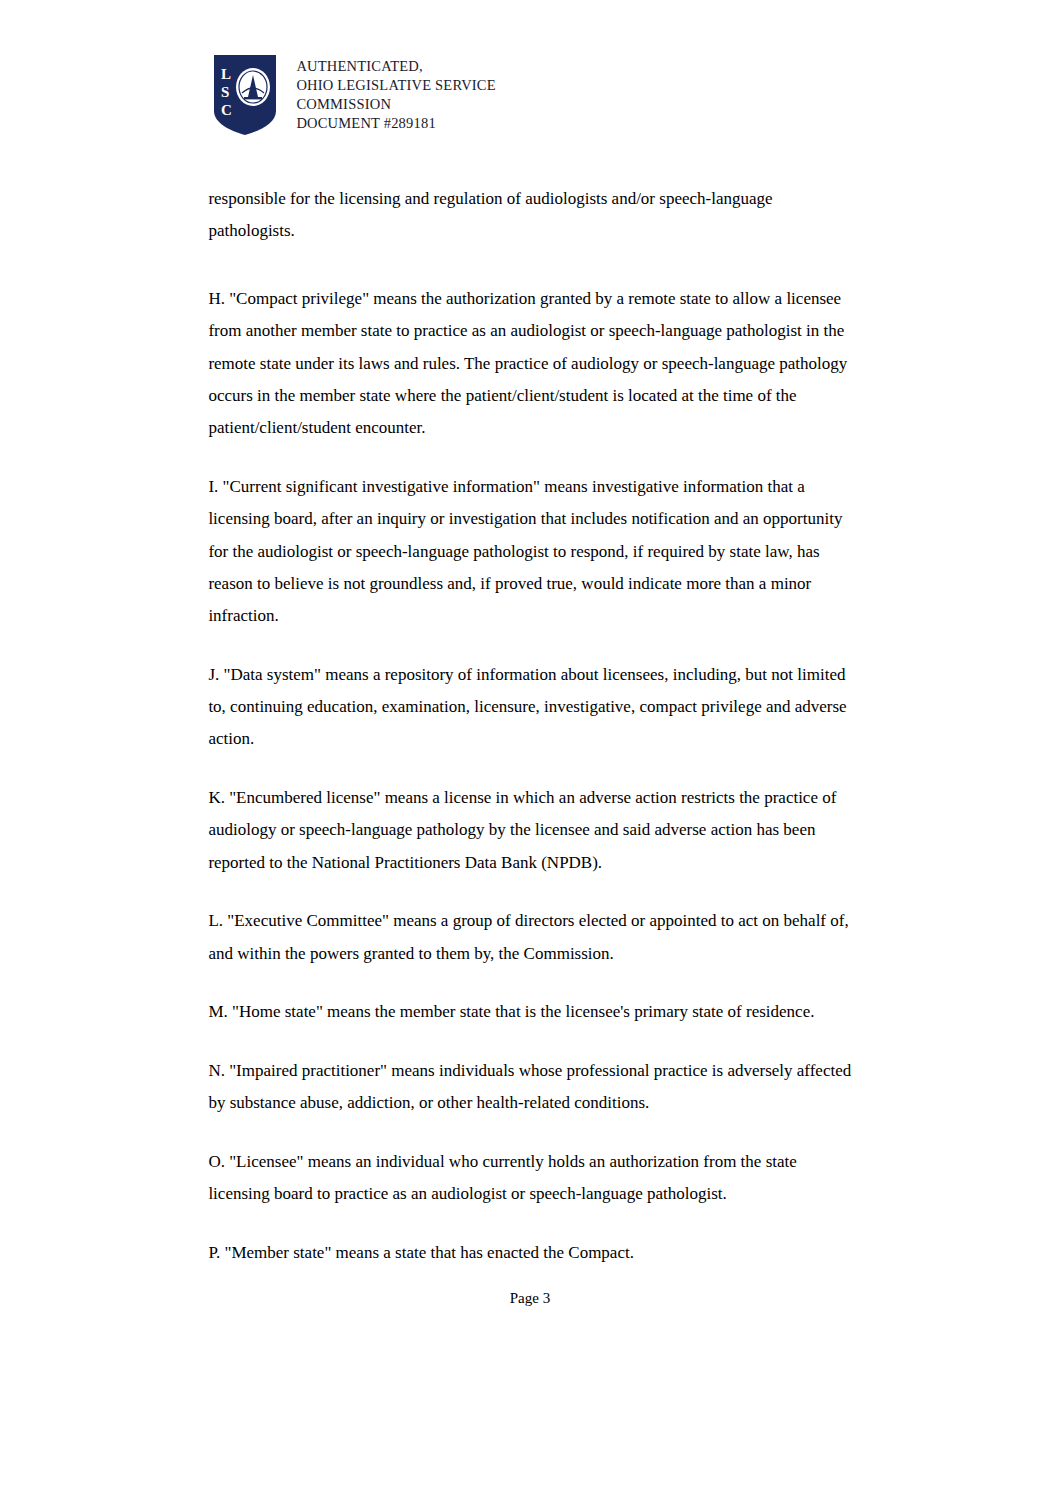L S C
AUTHENTICATED,
OHIO LEGISLATIVE SERVICE
COMMISSION
DOCUMENT #289181
responsible for the licensing and regulation of audiologists and/or speech-language pathologists.
H. "Compact privilege" means the authorization granted by a remote state to allow a licensee from another member state to practice as an audiologist or speech-language pathologist in the remote state under its laws and rules. The practice of audiology or speech-language pathology occurs in the member state where the patient/client/student is located at the time of the patient/client/student encounter.
I. "Current significant investigative information" means investigative information that a licensing board, after an inquiry or investigation that includes notification and an opportunity for the audiologist or speech-language pathologist to respond, if required by state law, has reason to believe is not groundless and, if proved true, would indicate more than a minor infraction.
J. "Data system" means a repository of information about licensees, including, but not limited to, continuing education, examination, licensure, investigative, compact privilege and adverse action.
K. "Encumbered license" means a license in which an adverse action restricts the practice of audiology or speech-language pathology by the licensee and said adverse action has been reported to the National Practitioners Data Bank (NPDB).
L. "Executive Committee" means a group of directors elected or appointed to act on behalf of, and within the powers granted to them by, the Commission.
M. "Home state" means the member state that is the licensee's primary state of residence.
N. "Impaired practitioner" means individuals whose professional practice is adversely affected by substance abuse, addiction, or other health-related conditions.
O. "Licensee" means an individual who currently holds an authorization from the state licensing board to practice as an audiologist or speech-language pathologist.
P. "Member state" means a state that has enacted the Compact.
Page 3